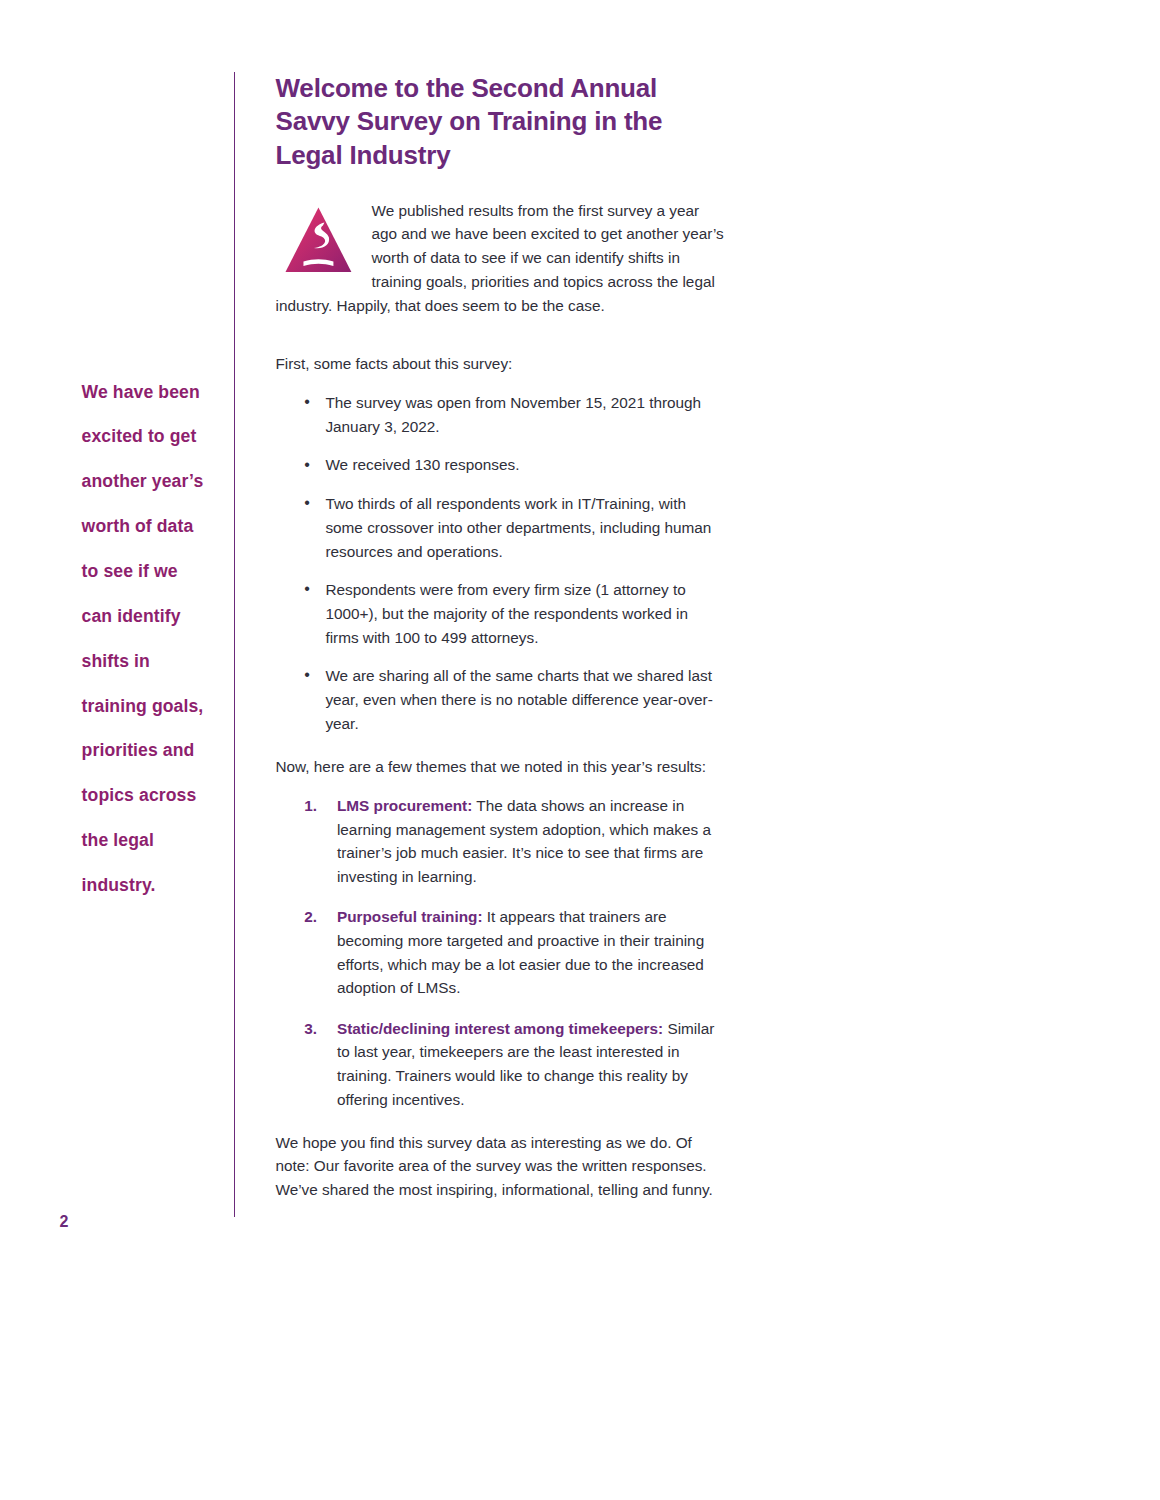We have been excited to get another year’s worth of data to see if we can identify shifts in training goals, priorities and topics across the legal industry.
Welcome to the Second Annual Savvy Survey on Training in the Legal Industry
We published results from the first survey a year ago and we have been excited to get another year’s worth of data to see if we can identify shifts in training goals, priorities and topics across the legal industry. Happily, that does seem to be the case.
First, some facts about this survey:
The survey was open from November 15, 2021 through January 3, 2022.
We received 130 responses.
Two thirds of all respondents work in IT/Training, with some crossover into other departments, including human resources and operations.
Respondents were from every firm size (1 attorney to 1000+), but the majority of the respondents worked in firms with 100 to 499 attorneys.
We are sharing all of the same charts that we shared last year, even when there is no notable difference year-over-year.
Now, here are a few themes that we noted in this year’s results:
LMS procurement: The data shows an increase in learning management system adoption, which makes a trainer’s job much easier. It’s nice to see that firms are investing in learning.
Purposeful training: It appears that trainers are becoming more targeted and proactive in their training efforts, which may be a lot easier due to the increased adoption of LMSs.
Static/declining interest among timekeepers: Similar to last year, timekeepers are the least interested in training. Trainers would like to change this reality by offering incentives.
We hope you find this survey data as interesting as we do. Of note: Our favorite area of the survey was the written responses. We’ve shared the most inspiring, informational, telling and funny.
2